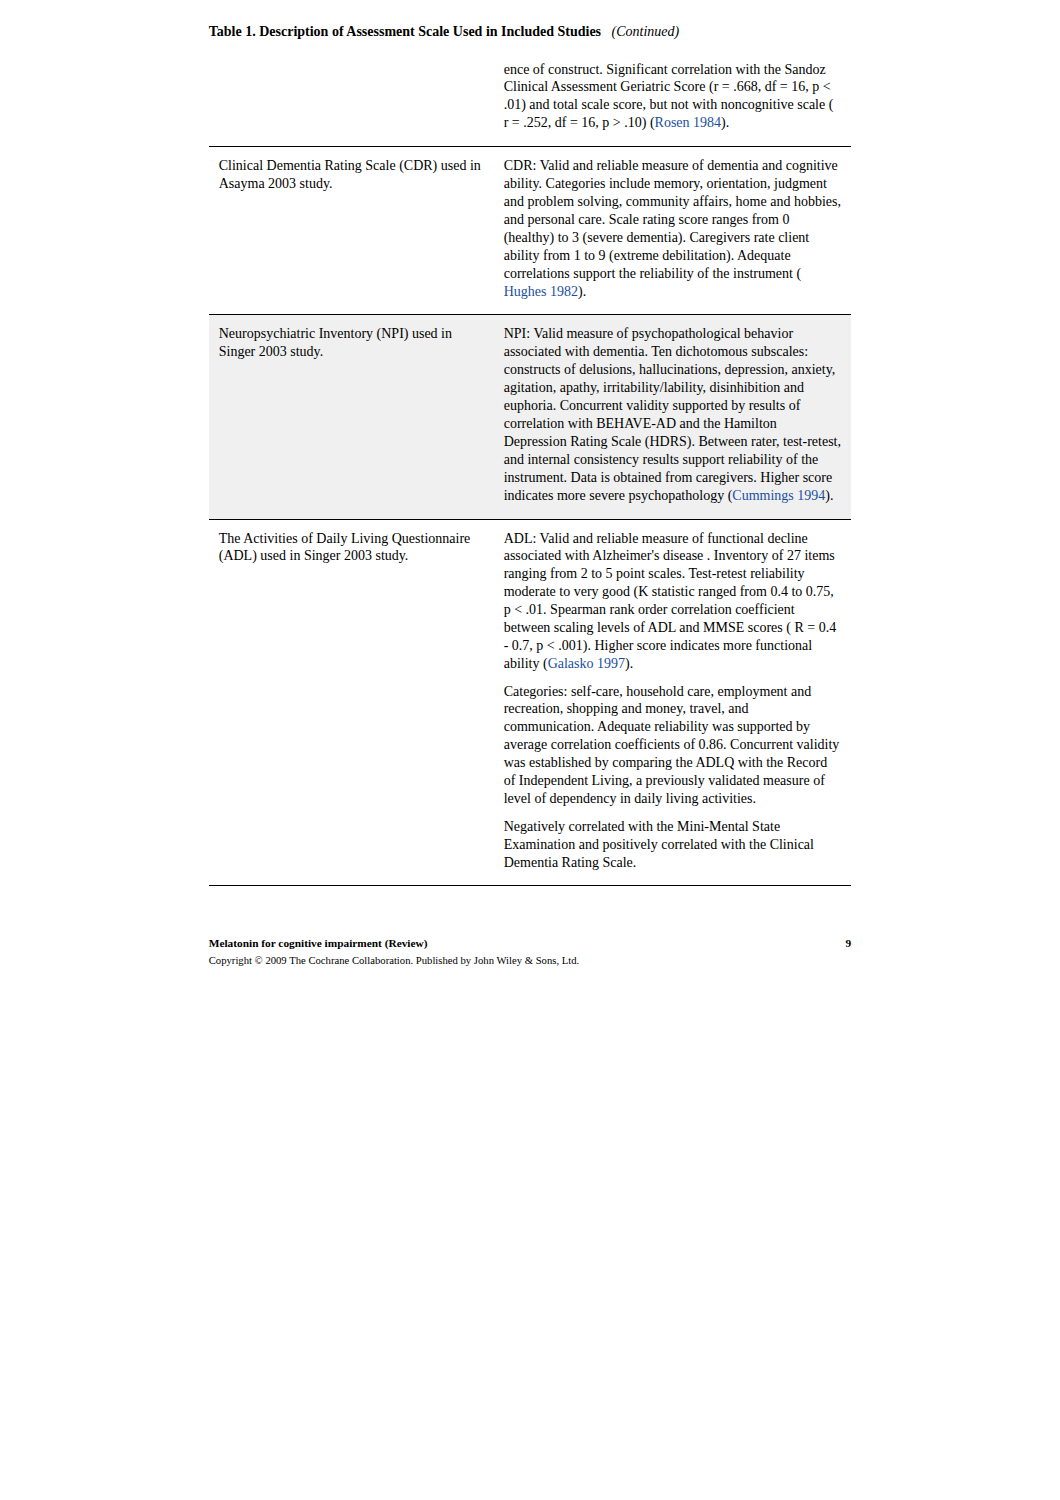Table 1. Description of Assessment Scale Used in Included Studies (Continued)
| | ence of construct. Significant correlation with the Sandoz Clinical Assessment Geriatric Score (r = .668, df = 16, p < .01) and total scale score, but not with noncognitive scale ( r = .252, df = 16, p > .10) ( Rosen 1984 ). |
| Clinical Dementia Rating Scale (CDR) used in Asayma 2003 study. | CDR: Valid and reliable measure of dementia and cognitive ability. Categories include memory, orientation, judgment and problem solving, community affairs, home and hobbies, and personal care. Scale rating score ranges from 0 (healthy) to 3 (severe dementia). Caregivers rate client ability from 1 to 9 (extreme debilitation). Adequate correlations support the reliability of the instrument ( Hughes 1982 ). |
| Neuropsychiatric Inventory (NPI) used in Singer 2003 study. | NPI: Valid measure of psychopathological behavior associated with dementia. Ten dichotomous subscales: constructs of delusions, hallucinations, depression, anxiety, agitation, apathy, irritability/lability, disinhibition and euphoria. Concurrent validity supported by results of correlation with BEHAVE-AD and the Hamilton Depression Rating Scale (HDRS). Between rater, test-retest, and internal consistency results support reliability of the instrument. Data is obtained from caregivers. Higher score indicates more severe psychopathology ( Cummings 1994 ). |
| The Activities of Daily Living Questionnaire (ADL) used in Singer 2003 study. | ADL: Valid and reliable measure of functional decline associated with Alzheimer's disease . Inventory of 27 items ranging from 2 to 5 point scales. Test-retest reliability moderate to very good (K statistic ranged from 0.4 to 0.75, p < .01. Spearman rank order correlation coefficient between scaling levels of ADL and MMSE scores ( R = 0.4 - 0.7, p < .001). Higher score indicates more functional ability ( Galasko 1997 ). Categories: self-care, household care, employment and recreation, shopping and money, travel, and communication. Adequate reliability was supported by average correlation coefficients of 0.86. Concurrent validity was established by comparing the ADLQ with the Record of Independent Living, a previously validated measure of level of dependency in daily living activities. Negatively correlated with the Mini-Mental State Examination and positively correlated with the Clinical Dementia Rating Scale. |
Melatonin for cognitive impairment (Review) 9
Copyright © 2009 The Cochrane Collaboration. Published by John Wiley & Sons, Ltd.